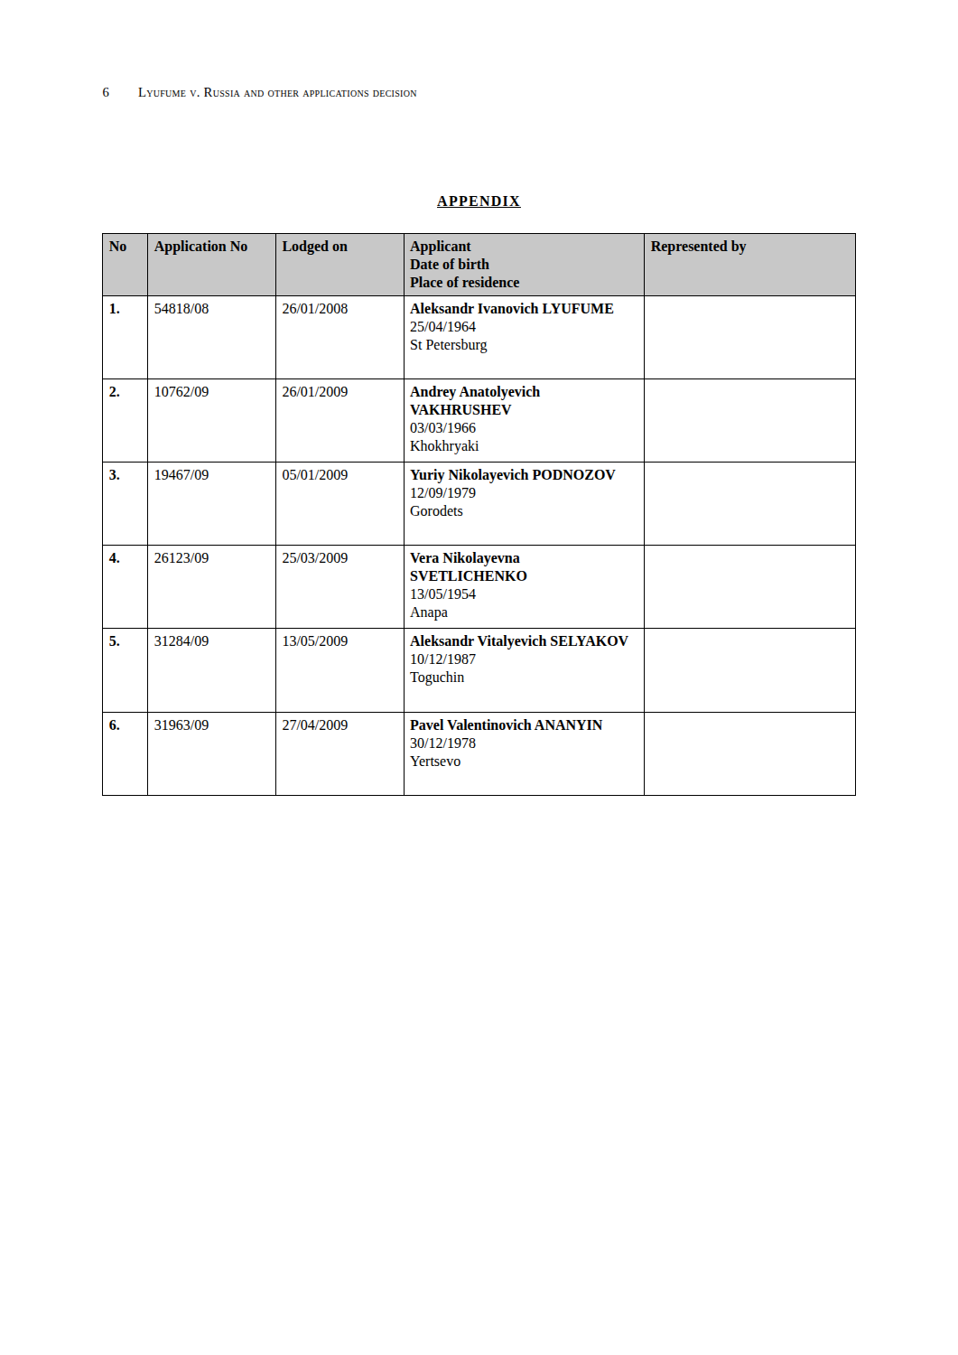6 Lyufume v. Russia and other applications decision
APPENDIX
| No | Application No | Lodged on | Applicant Date of birth Place of residence | Represented by |
| --- | --- | --- | --- | --- |
| 1. | 54818/08 | 26/01/2008 | Aleksandr Ivanovich LYUFUME 25/04/1964 St Petersburg | |
| 2. | 10762/09 | 26/01/2009 | Andrey Anatolyevich VAKHRUSHEV 03/03/1966 Khokhryaki | |
| 3. | 19467/09 | 05/01/2009 | Yuriy Nikolayevich PODNOZOV 12/09/1979 Gorodets | |
| 4. | 26123/09 | 25/03/2009 | Vera Nikolayevna SVETLICHENKO 13/05/1954 Anapa | |
| 5. | 31284/09 | 13/05/2009 | Aleksandr Vitalyevich SELYAKOV 10/12/1987 Toguchin | |
| 6. | 31963/09 | 27/04/2009 | Pavel Valentinovich ANANYIN 30/12/1978 Yertsevo | |